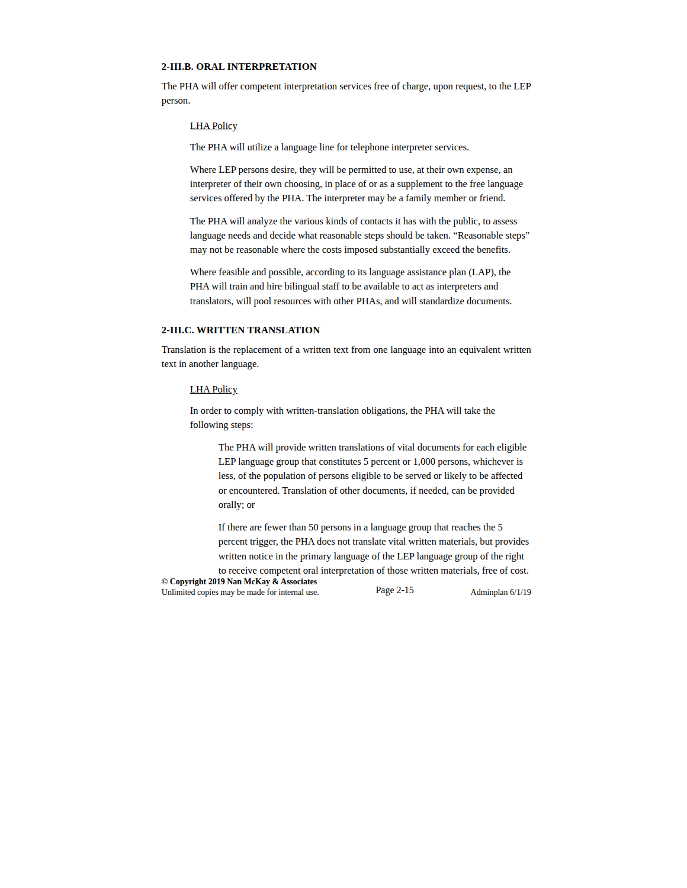2-III.B. ORAL INTERPRETATION
The PHA will offer competent interpretation services free of charge, upon request, to the LEP person.
LHA Policy
The PHA will utilize a language line for telephone interpreter services.
Where LEP persons desire, they will be permitted to use, at their own expense, an interpreter of their own choosing, in place of or as a supplement to the free language services offered by the PHA. The interpreter may be a family member or friend.
The PHA will analyze the various kinds of contacts it has with the public, to assess language needs and decide what reasonable steps should be taken. “Reasonable steps” may not be reasonable where the costs imposed substantially exceed the benefits.
Where feasible and possible, according to its language assistance plan (LAP), the PHA will train and hire bilingual staff to be available to act as interpreters and translators, will pool resources with other PHAs, and will standardize documents.
2-III.C. WRITTEN TRANSLATION
Translation is the replacement of a written text from one language into an equivalent written text in another language.
LHA Policy
In order to comply with written-translation obligations, the PHA will take the following steps:
The PHA will provide written translations of vital documents for each eligible LEP language group that constitutes 5 percent or 1,000 persons, whichever is less, of the population of persons eligible to be served or likely to be affected or encountered. Translation of other documents, if needed, can be provided orally; or
If there are fewer than 50 persons in a language group that reaches the 5 percent trigger, the PHA does not translate vital written materials, but provides written notice in the primary language of the LEP language group of the right to receive competent oral interpretation of those written materials, free of cost.
© Copyright 2019 Nan McKay & Associates
Unlimited copies may be made for internal use.
Page 2-15
Adminplan 6/1/19